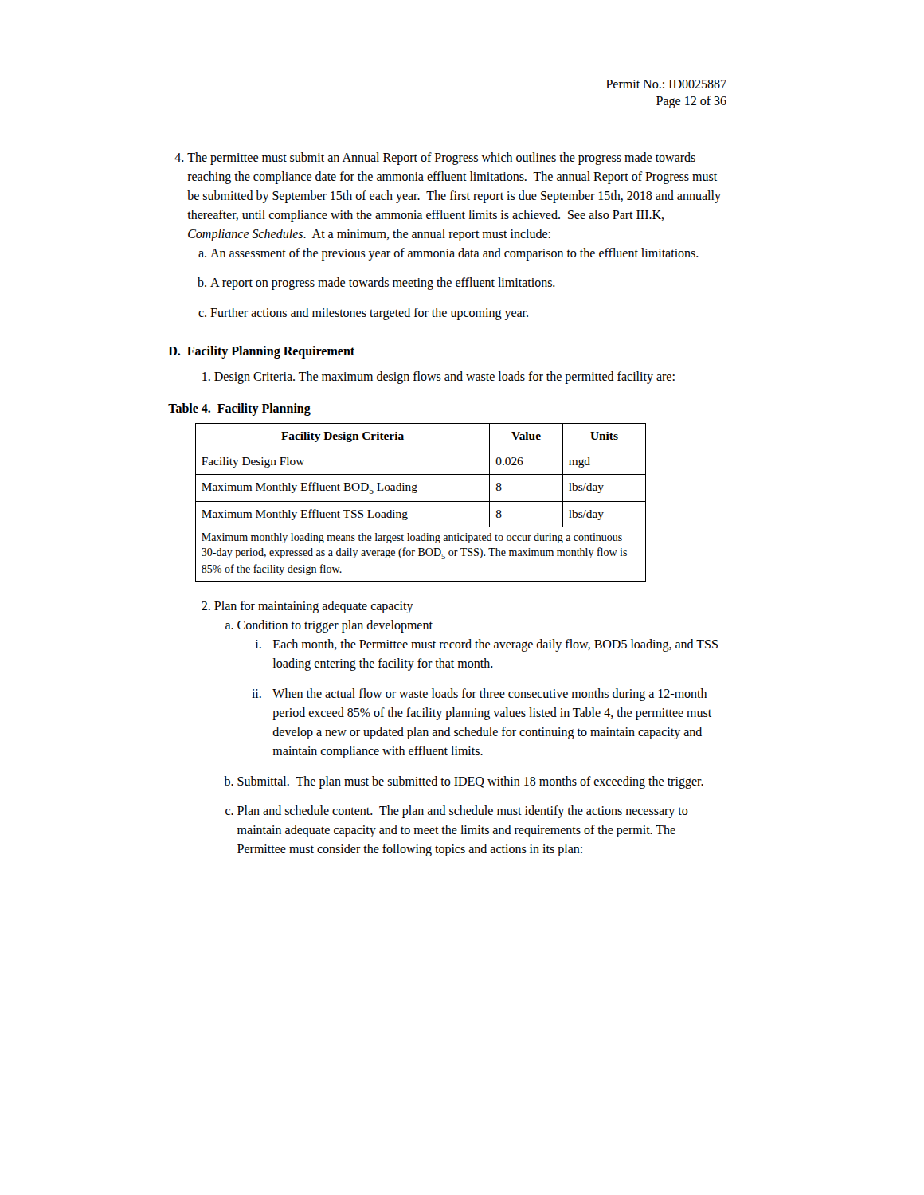Permit No.: ID0025887
Page 12 of 36
The permittee must submit an Annual Report of Progress which outlines the progress made towards reaching the compliance date for the ammonia effluent limitations. The annual Report of Progress must be submitted by September 15th of each year. The first report is due September 15th, 2018 and annually thereafter, until compliance with the ammonia effluent limits is achieved. See also Part III.K, Compliance Schedules. At a minimum, the annual report must include:
An assessment of the previous year of ammonia data and comparison to the effluent limitations.
A report on progress made towards meeting the effluent limitations.
Further actions and milestones targeted for the upcoming year.
D. Facility Planning Requirement
Design Criteria. The maximum design flows and waste loads for the permitted facility are:
Table 4. Facility Planning
| Facility Design Criteria | Value | Units |
| --- | --- | --- |
| Facility Design Flow | 0.026 | mgd |
| Maximum Monthly Effluent BOD 5 Loading | 8 | lbs/day |
| Maximum Monthly Effluent TSS Loading | 8 | lbs/day |
| Maximum monthly loading means the largest loading anticipated to occur during a continuous 30-day period, expressed as a daily average (for BOD 5 or TSS). The maximum monthly flow is 85% of the facility design flow. |
Plan for maintaining adequate capacity
Condition to trigger plan development
Each month, the Permittee must record the average daily flow, BOD5 loading, and TSS loading entering the facility for that month.
When the actual flow or waste loads for three consecutive months during a 12-month period exceed 85% of the facility planning values listed in Table 4, the permittee must develop a new or updated plan and schedule for continuing to maintain capacity and maintain compliance with effluent limits.
Submittal. The plan must be submitted to IDEQ within 18 months of exceeding the trigger.
Plan and schedule content. The plan and schedule must identify the actions necessary to maintain adequate capacity and to meet the limits and requirements of the permit. The Permittee must consider the following topics and actions in its plan: